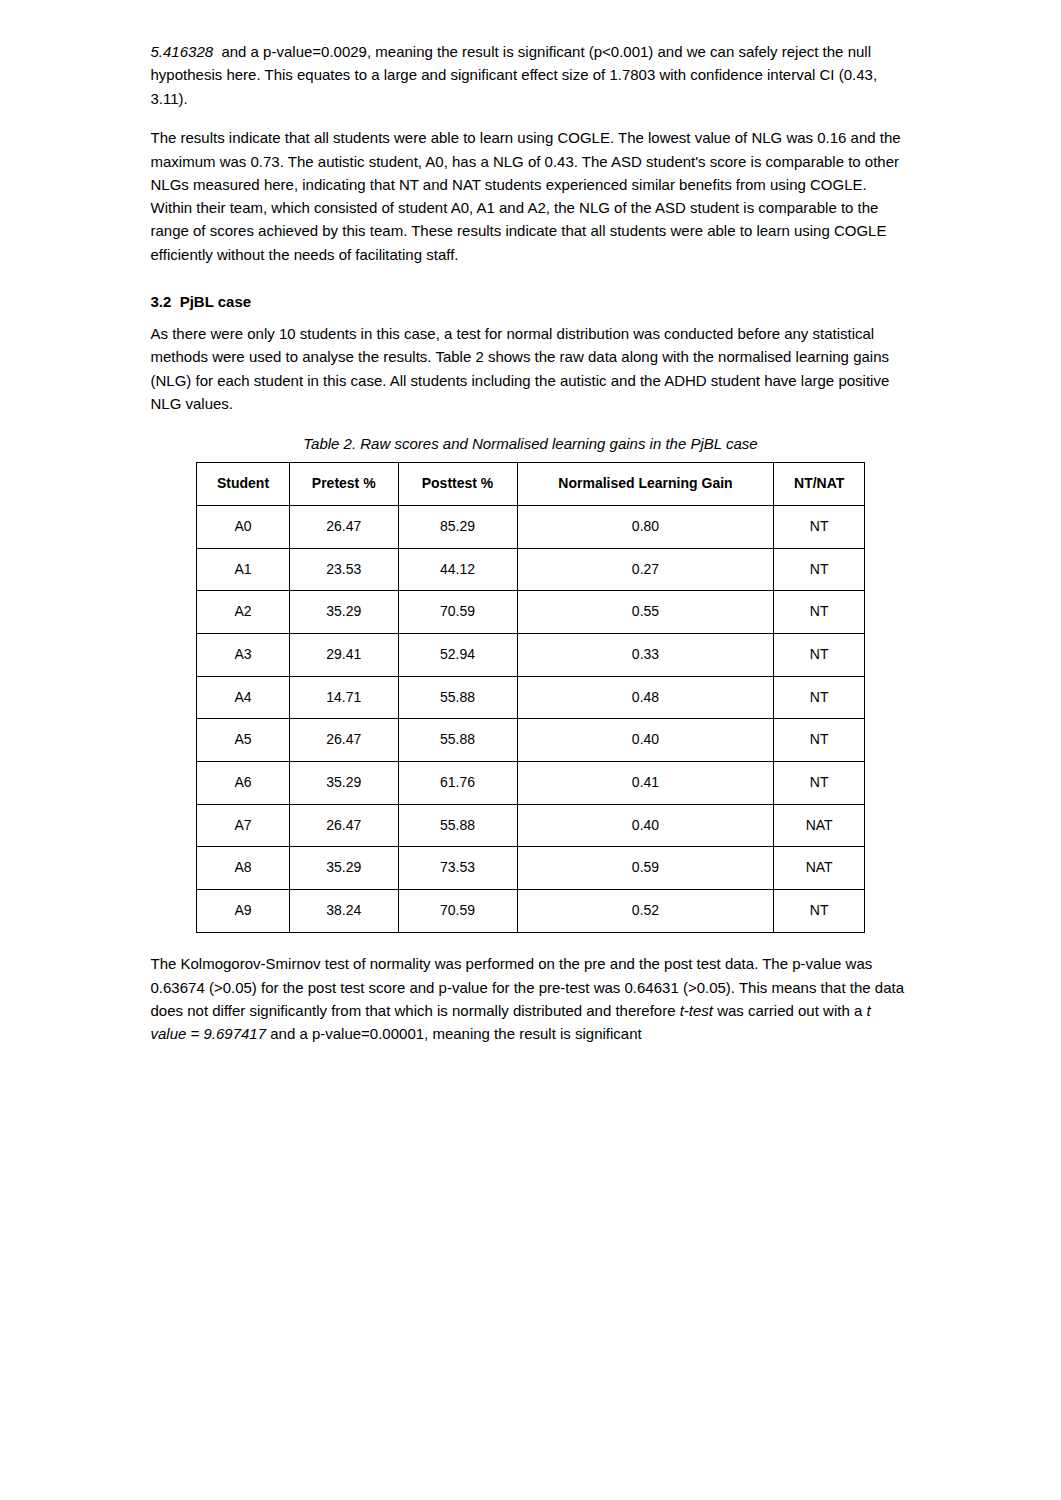5.416328 and a p-value=0.0029, meaning the result is significant (p<0.001) and we can safely reject the null hypothesis here. This equates to a large and significant effect size of 1.7803 with confidence interval CI (0.43, 3.11).
The results indicate that all students were able to learn using COGLE. The lowest value of NLG was 0.16 and the maximum was 0.73. The autistic student, A0, has a NLG of 0.43. The ASD student's score is comparable to other NLGs measured here, indicating that NT and NAT students experienced similar benefits from using COGLE. Within their team, which consisted of student A0, A1 and A2, the NLG of the ASD student is comparable to the range of scores achieved by this team. These results indicate that all students were able to learn using COGLE efficiently without the needs of facilitating staff.
3.2 PjBL case
As there were only 10 students in this case, a test for normal distribution was conducted before any statistical methods were used to analyse the results. Table 2 shows the raw data along with the normalised learning gains (NLG) for each student in this case. All students including the autistic and the ADHD student have large positive NLG values.
Table 2. Raw scores and Normalised learning gains in the PjBL case
| Student | Pretest % | Posttest % | Normalised Learning Gain | NT/NAT |
| --- | --- | --- | --- | --- |
| A0 | 26.47 | 85.29 | 0.80 | NT |
| A1 | 23.53 | 44.12 | 0.27 | NT |
| A2 | 35.29 | 70.59 | 0.55 | NT |
| A3 | 29.41 | 52.94 | 0.33 | NT |
| A4 | 14.71 | 55.88 | 0.48 | NT |
| A5 | 26.47 | 55.88 | 0.40 | NT |
| A6 | 35.29 | 61.76 | 0.41 | NT |
| A7 | 26.47 | 55.88 | 0.40 | NAT |
| A8 | 35.29 | 73.53 | 0.59 | NAT |
| A9 | 38.24 | 70.59 | 0.52 | NT |
The Kolmogorov-Smirnov test of normality was performed on the pre and the post test data. The p-value was 0.63674 (>0.05) for the post test score and p-value for the pre-test was 0.64631 (>0.05). This means that the data does not differ significantly from that which is normally distributed and therefore t-test was carried out with a t value = 9.697417 and a p-value=0.00001, meaning the result is significant